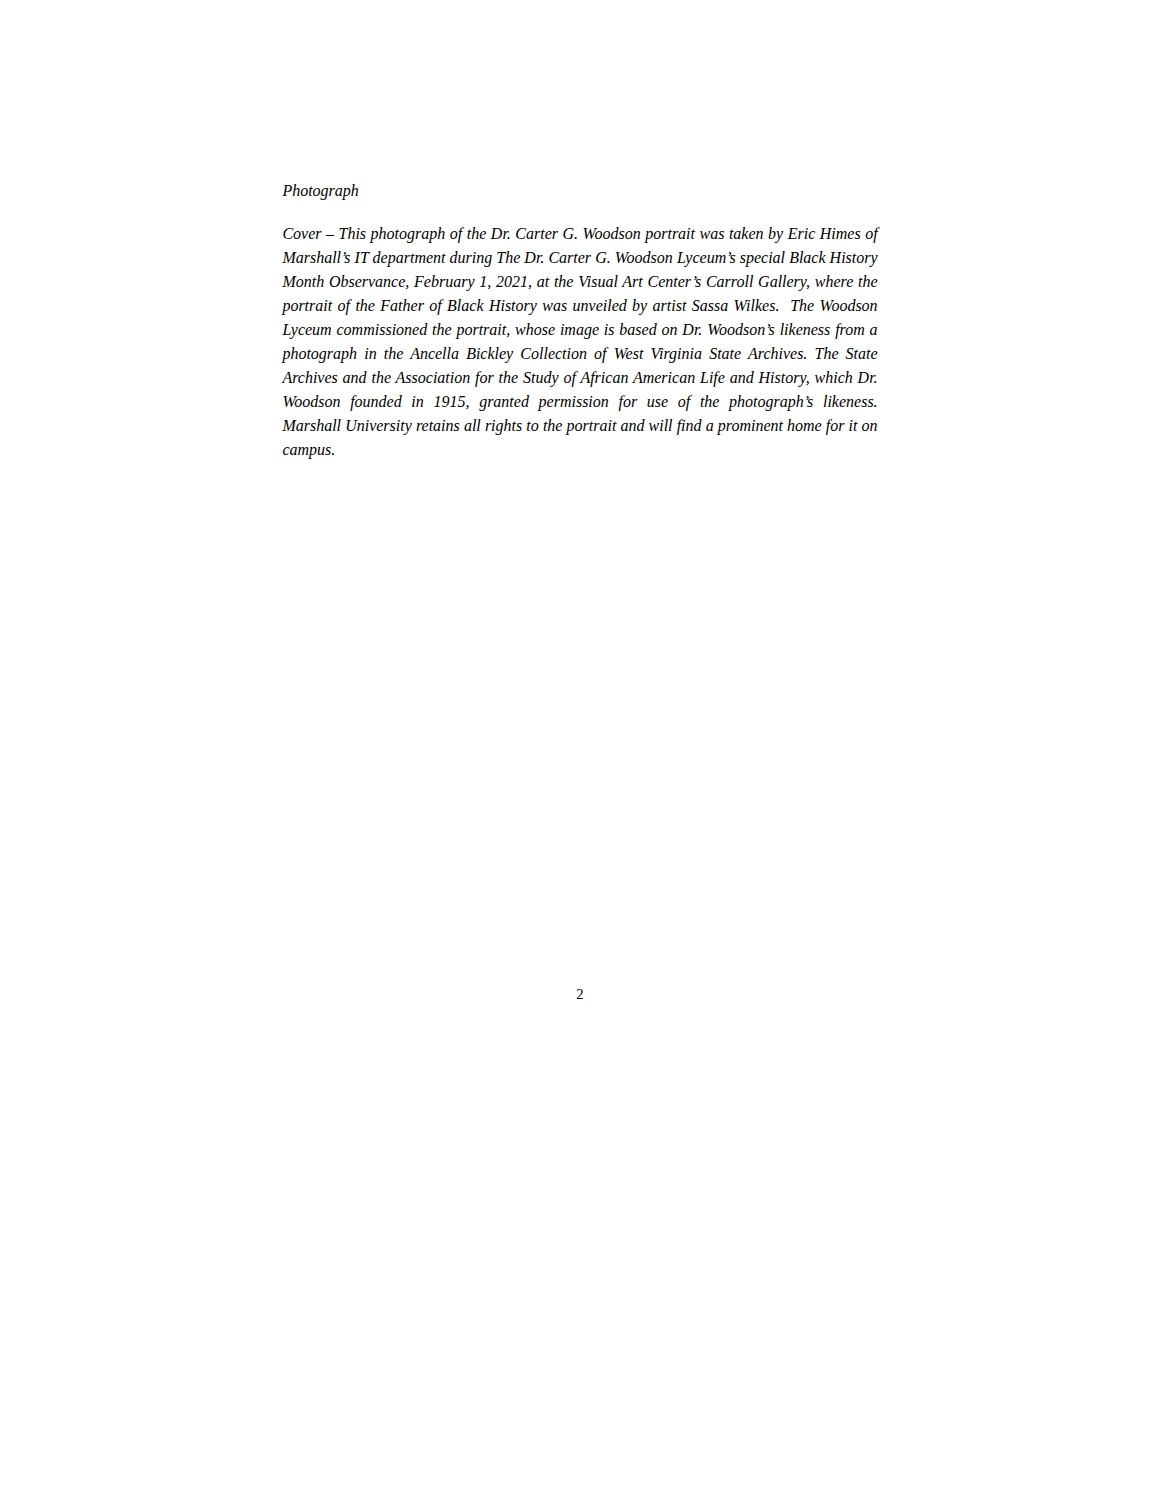Photograph
Cover – This photograph of the Dr. Carter G. Woodson portrait was taken by Eric Himes of Marshall’s IT department during The Dr. Carter G. Woodson Lyceum’s special Black History Month Observance, February 1, 2021, at the Visual Art Center’s Carroll Gallery, where the portrait of the Father of Black History was unveiled by artist Sassa Wilkes. The Woodson Lyceum commissioned the portrait, whose image is based on Dr. Woodson’s likeness from a photograph in the Ancella Bickley Collection of West Virginia State Archives. The State Archives and the Association for the Study of African American Life and History, which Dr. Woodson founded in 1915, granted permission for use of the photograph’s likeness. Marshall University retains all rights to the portrait and will find a prominent home for it on campus.
2